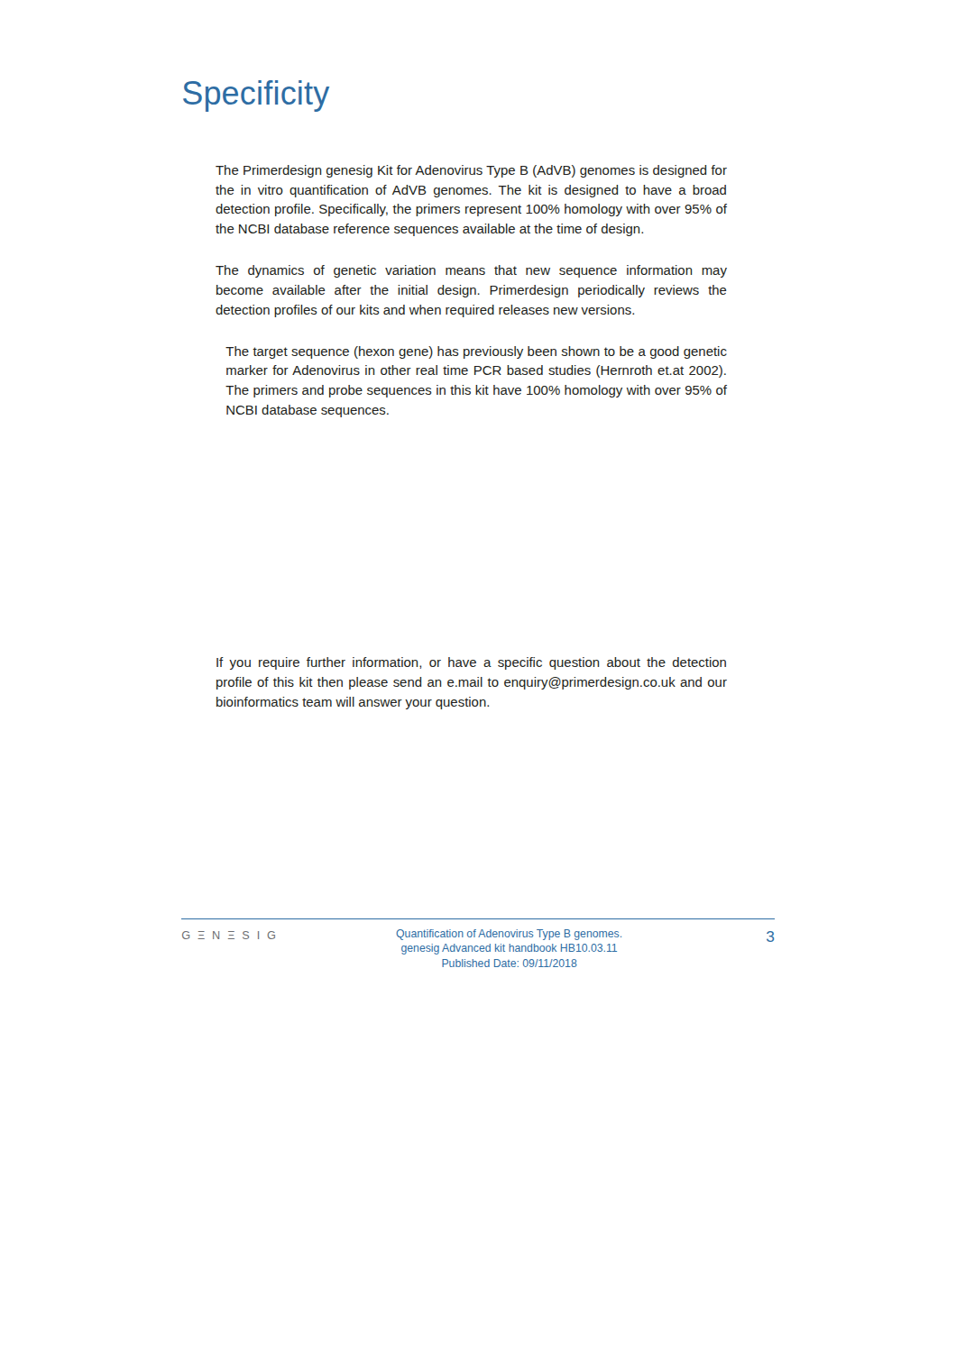Specificity
The Primerdesign genesig Kit for Adenovirus Type B (AdVB) genomes is designed for the in vitro quantification of AdVB genomes. The kit is designed to have a broad detection profile. Specifically, the primers represent 100% homology with over 95% of the NCBI database reference sequences available at the time of design.
The dynamics of genetic variation means that new sequence information may become available after the initial design. Primerdesign periodically reviews the detection profiles of our kits and when required releases new versions.
The target sequence (hexon gene) has previously been shown to be a good genetic marker for Adenovirus in other real time PCR based studies (Hernroth et.at 2002). The primers and probe sequences in this kit have 100% homology with over 95% of NCBI database sequences.
If you require further information, or have a specific question about the detection profile of this kit then please send an e.mail to enquiry@primerdesign.co.uk and our bioinformatics team will answer your question.
G Ξ N Ξ S I G
Quantification of Adenovirus Type B genomes.
genesig Advanced kit handbook HB10.03.11
Published Date: 09/11/2018
3